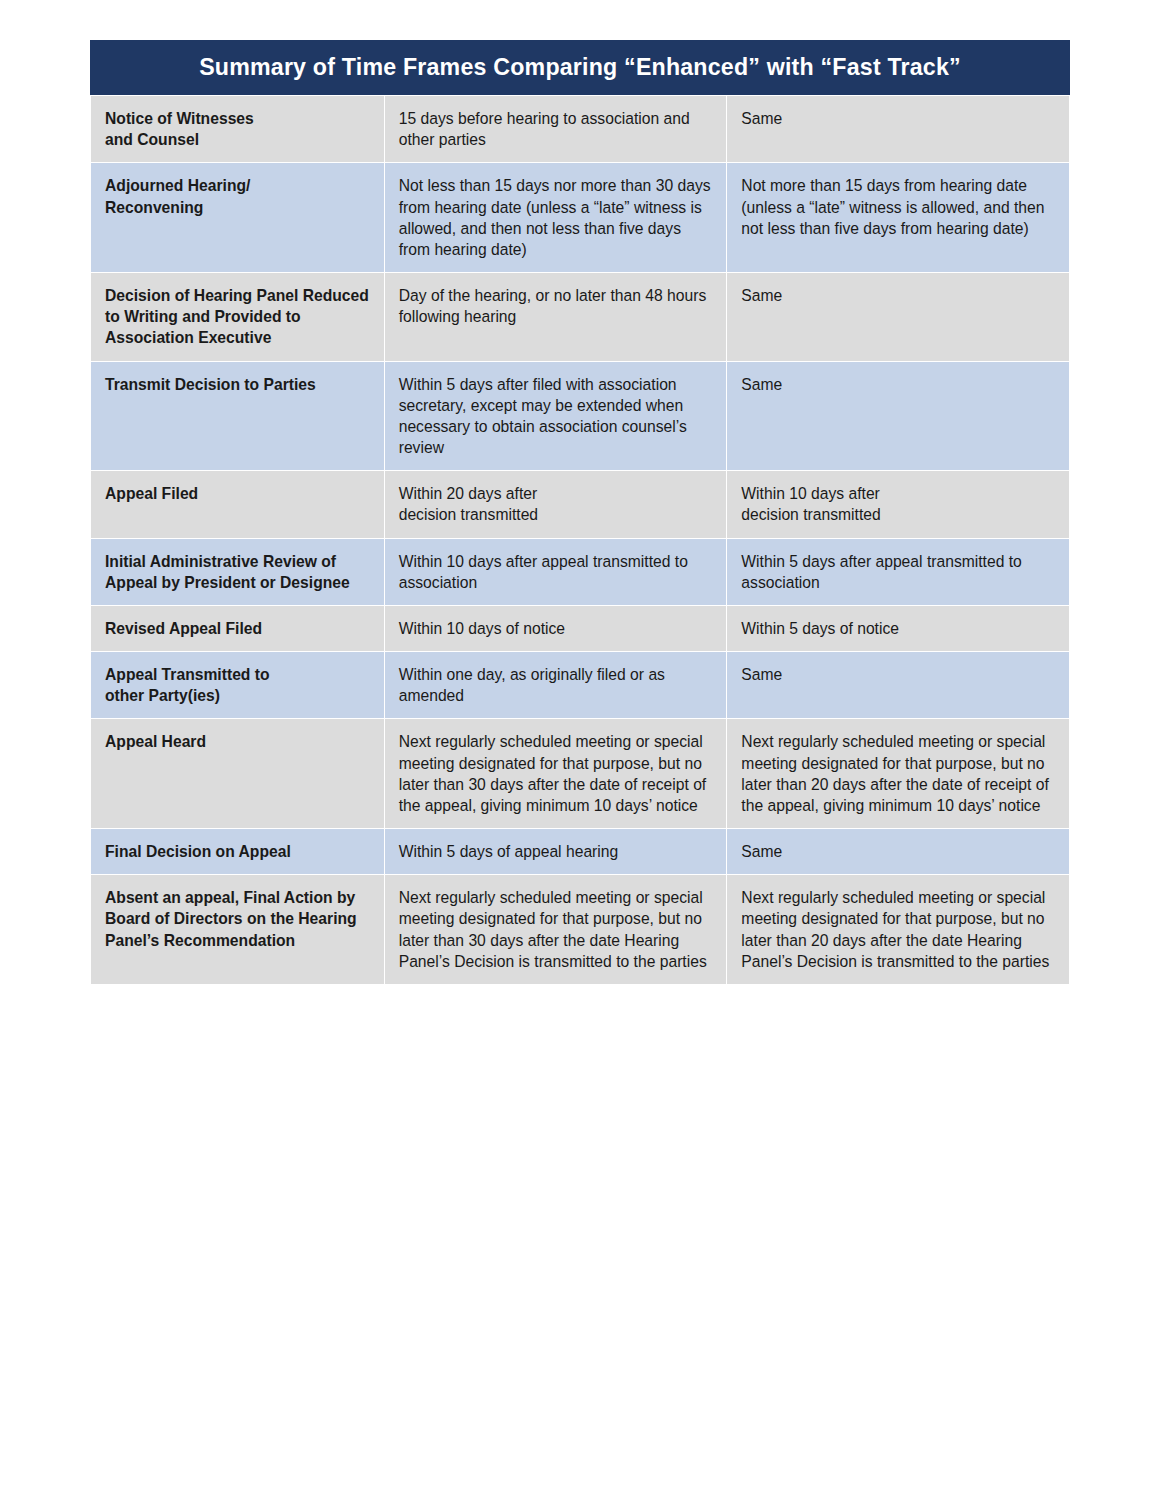Summary of Time Frames Comparing “Enhanced” with “Fast Track”
| Notice of Witnesses and Counsel | 15 days before hearing to association and other parties | Same |
| Adjourned Hearing/ Reconvening | Not less than 15 days nor more than 30 days from hearing date (unless a “late” witness is allowed, and then not less than five days from hearing date) | Not more than 15 days from hearing date (unless a “late” witness is allowed, and then not less than five days from hearing date) |
| Decision of Hearing Panel Reduced to Writing and Provided to Association Executive | Day of the hearing, or no later than 48 hours following hearing | Same |
| Transmit Decision to Parties | Within 5 days after filed with association secretary, except may be extended when necessary to obtain association counsel’s review | Same |
| Appeal Filed | Within 20 days after decision transmitted | Within 10 days after decision transmitted |
| Initial Administrative Review of Appeal by President or Designee | Within 10 days after appeal transmitted to association | Within 5 days after appeal transmitted to association |
| Revised Appeal Filed | Within 10 days of notice | Within 5 days of notice |
| Appeal Transmitted to other Party(ies) | Within one day, as originally filed or as amended | Same |
| Appeal Heard | Next regularly scheduled meeting or special meeting designated for that purpose, but no later than 30 days after the date of receipt of the appeal, giving minimum 10 days’ notice | Next regularly scheduled meeting or special meeting designated for that purpose, but no later than 20 days after the date of receipt of the appeal, giving minimum 10 days’ notice |
| Final Decision on Appeal | Within 5 days of appeal hearing | Same |
| Absent an appeal, Final Action by Board of Directors on the Hearing Panel’s Recommendation | Next regularly scheduled meeting or special meeting designated for that purpose, but no later than 30 days after the date Hearing Panel’s Decision is transmitted to the parties | Next regularly scheduled meeting or special meeting designated for that purpose, but no later than 20 days after the date Hearing Panel’s Decision is transmitted to the parties |